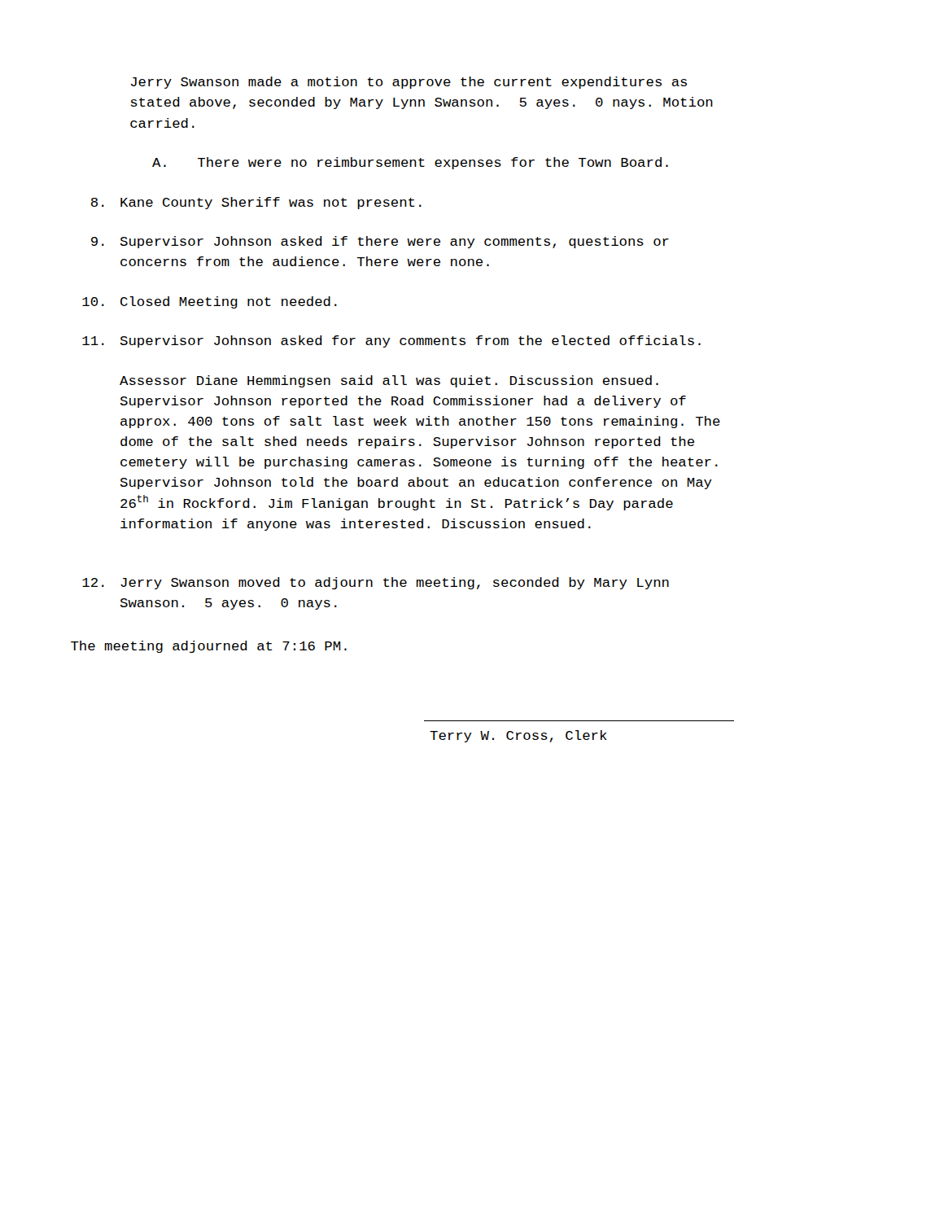Jerry Swanson made a motion to approve the current expenditures as stated above, seconded by Mary Lynn Swanson. 5 ayes. 0 nays. Motion carried.
A.
There were no reimbursement expenses for the Town Board.
8.
Kane County Sheriff was not present.
9.
Supervisor Johnson asked if there were any comments, questions or concerns from the audience. There were none.
10.
Closed Meeting not needed.
11.
Supervisor Johnson asked for any comments from the elected officials.
Assessor Diane Hemmingsen said all was quiet. Discussion ensued. Supervisor Johnson reported the Road Commissioner had a delivery of approx. 400 tons of salt last week with another 150 tons remaining. The dome of the salt shed needs repairs. Supervisor Johnson reported the cemetery will be purchasing cameras. Someone is turning off the heater. Supervisor Johnson told the board about an education conference on May 26th in Rockford. Jim Flanigan brought in St. Patrick’s Day parade information if anyone was interested. Discussion ensued.
12.
Jerry Swanson moved to adjourn the meeting, seconded by Mary Lynn Swanson. 5 ayes. 0 nays.
The meeting adjourned at 7:16 PM.
Terry W. Cross, Clerk